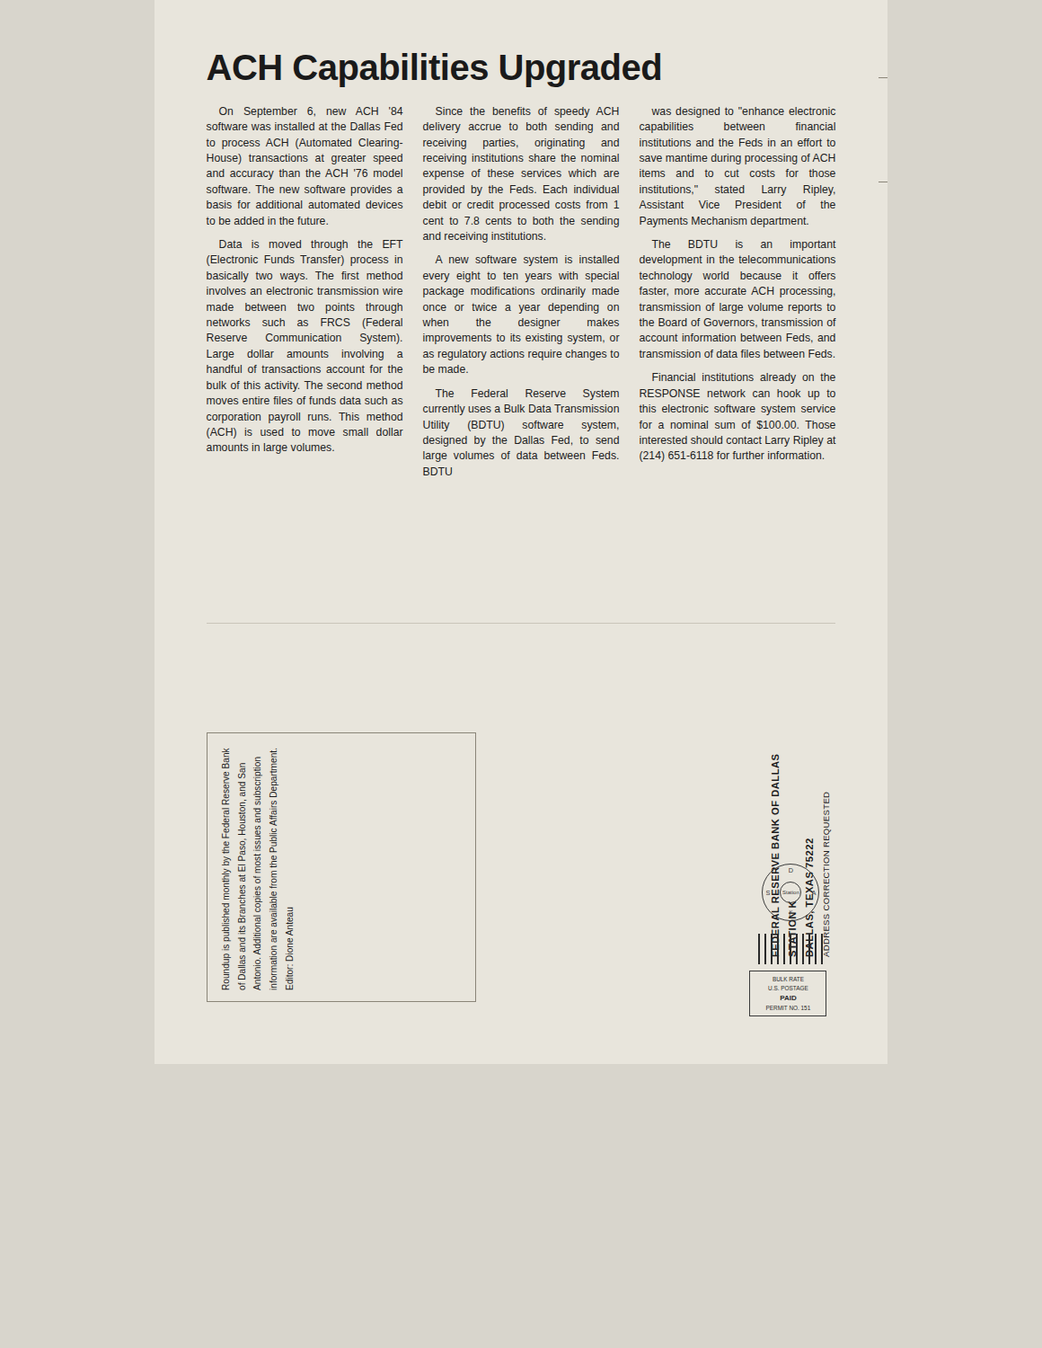ACH Capabilities Upgraded
On September 6, new ACH '84 software was installed at the Dallas Fed to process ACH (Automated Clearing-House) transactions at greater speed and accuracy than the ACH '76 model software. The new software provides a basis for additional automated devices to be added in the future.
Data is moved through the EFT (Electronic Funds Transfer) process in basically two ways. The first method involves an electronic transmission wire made between two points through networks such as FRCS (Federal Reserve Communication System). Large dollar amounts involving a handful of transactions account for the bulk of this activity. The second method moves entire files of funds data such as corporation payroll runs. This method (ACH) is used to move small dollar amounts in large volumes.
Since the benefits of speedy ACH delivery accrue to both sending and receiving parties, originating and receiving institutions share the nominal expense of these services which are provided by the Feds. Each individual debit or credit processed costs from 1 cent to 7.8 cents to both the sending and receiving institutions.
A new software system is installed every eight to ten years with special package modifications ordinarily made once or twice a year depending on when the designer makes improvements to its existing system, or as regulatory actions require changes to be made.
The Federal Reserve System currently uses a Bulk Data Transmission Utility (BDTU) software system, designed by the Dallas Fed, to send large volumes of data between Feds. BDTU
was designed to "enhance electronic capabilities between financial institutions and the Feds in an effort to save mantime during processing of ACH items and to cut costs for those institutions," stated Larry Ripley, Assistant Vice President of the Payments Mechanism department.
The BDTU is an important development in the telecommunications technology world because it offers faster, more accurate ACH processing, transmission of large volume reports to the Board of Governors, transmission of account information between Feds, and transmission of data files between Feds.
Financial institutions already on the RESPONSE network can hook up to this electronic software system service for a nominal sum of $100.00. Those interested should contact Larry Ripley at (214) 651-6118 for further information.
Roundup is published monthly by the Federal Reserve Bank of Dallas and its Branches at El Paso, Houston, and San Antonio. Additional copies of most issues and subscription information are available from the Public Affairs Department. Editor: Dione Anteau
FEDERAL RESERVE BANK OF DALLAS
STATION K
DALLAS, TEXAS 75222
ADDRESS CORRECTION REQUESTED
D A L S
Station
K
BULK RATE
U.S. POSTAGE
PAID
PERMIT NO. 151